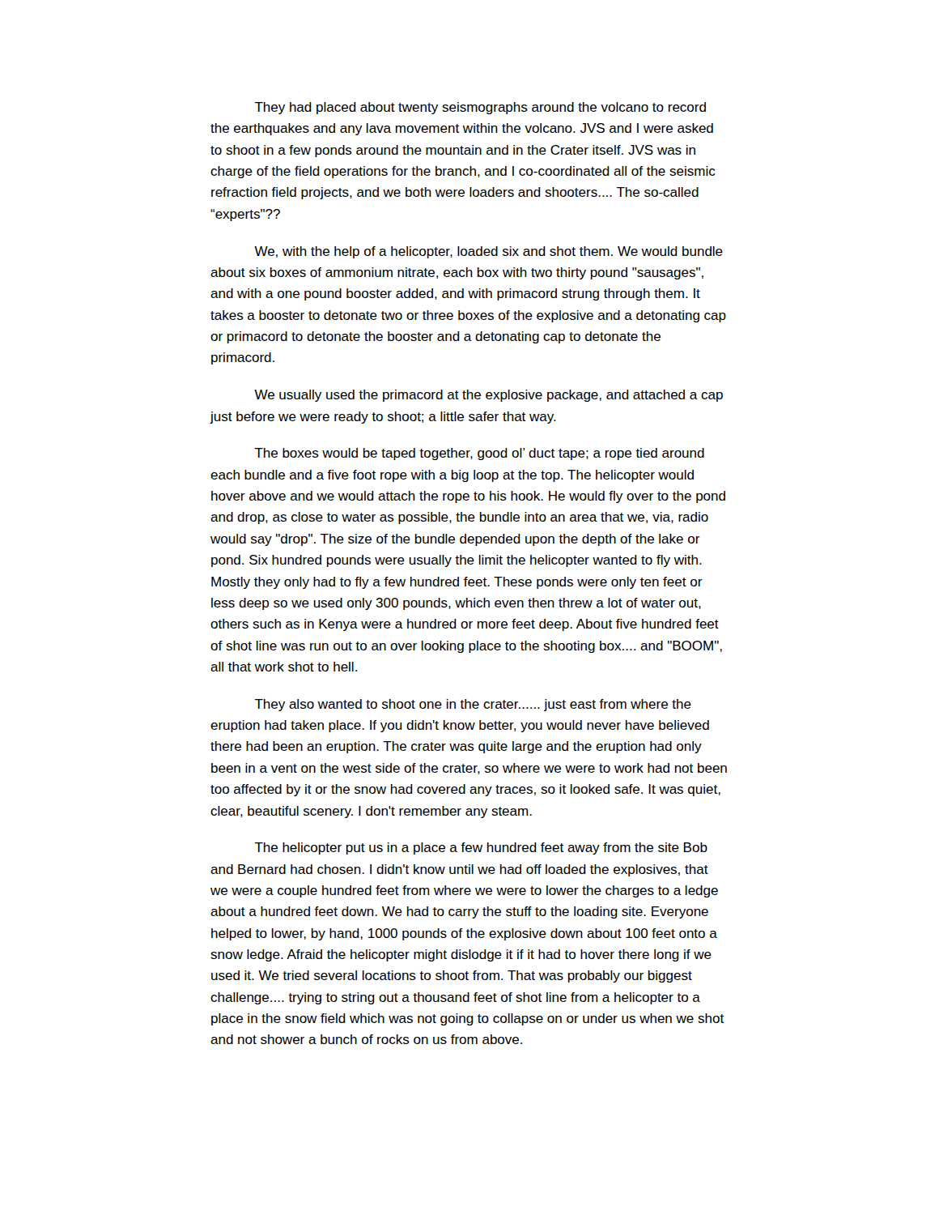They had placed about twenty seismographs around the volcano to record the earthquakes and any lava movement within the volcano. JVS and I were asked to shoot in a few ponds around the mountain and in the Crater itself. JVS was in charge of the field operations for the branch, and I co-coordinated all of the seismic refraction field projects, and we both were loaders and shooters.... The so-called “experts"??
We, with the help of a helicopter, loaded six and shot them. We would bundle about six boxes of ammonium nitrate, each box with two thirty pound "sausages", and with a one pound booster added, and with primacord strung through them. It takes a booster to detonate two or three boxes of the explosive and a detonating cap or primacord to detonate the booster and a detonating cap to detonate the primacord.
We usually used the primacord at the explosive package, and attached a cap just before we were ready to shoot; a little safer that way.
The boxes would be taped together, good ol’ duct tape; a rope tied around each bundle and a five foot rope with a big loop at the top. The helicopter would hover above and we would attach the rope to his hook. He would fly over to the pond and drop, as close to water as possible, the bundle into an area that we, via, radio would say "drop". The size of the bundle depended upon the depth of the lake or pond. Six hundred pounds were usually the limit the helicopter wanted to fly with. Mostly they only had to fly a few hundred feet. These ponds were only ten feet or less deep so we used only 300 pounds, which even then threw a lot of water out, others such as in Kenya were a hundred or more feet deep. About five hundred feet of shot line was run out to an over looking place to the shooting box.... and "BOOM", all that work shot to hell.
They also wanted to shoot one in the crater...... just east from where the eruption had taken place. If you didn't know better, you would never have believed there had been an eruption. The crater was quite large and the eruption had only been in a vent on the west side of the crater, so where we were to work had not been too affected by it or the snow had covered any traces, so it looked safe. It was quiet, clear, beautiful scenery. I don't remember any steam.
The helicopter put us in a place a few hundred feet away from the site Bob and Bernard had chosen. I didn't know until we had off loaded the explosives, that we were a couple hundred feet from where we were to lower the charges to a ledge about a hundred feet down. We had to carry the stuff to the loading site. Everyone helped to lower, by hand, 1000 pounds of the explosive down about 100 feet onto a snow ledge. Afraid the helicopter might dislodge it if it had to hover there long if we used it. We tried several locations to shoot from. That was probably our biggest challenge.... trying to string out a thousand feet of shot line from a helicopter to a place in the snow field which was not going to collapse on or under us when we shot and not shower a bunch of rocks on us from above.